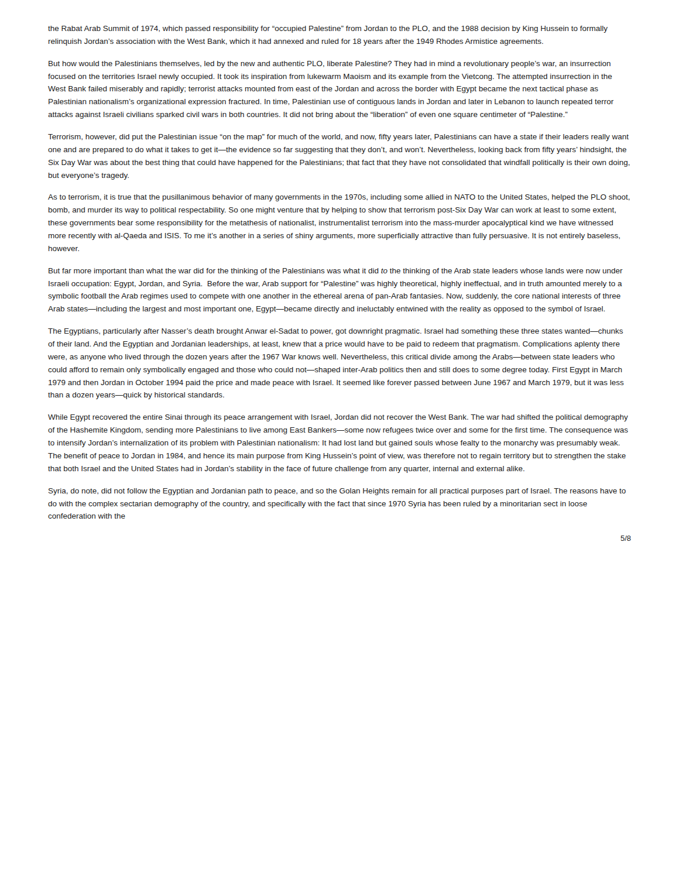the Rabat Arab Summit of 1974, which passed responsibility for “occupied Palestine” from Jordan to the PLO, and the 1988 decision by King Hussein to formally relinquish Jordan’s association with the West Bank, which it had annexed and ruled for 18 years after the 1949 Rhodes Armistice agreements.
But how would the Palestinians themselves, led by the new and authentic PLO, liberate Palestine? They had in mind a revolutionary people’s war, an insurrection focused on the territories Israel newly occupied. It took its inspiration from lukewarm Maoism and its example from the Vietcong. The attempted insurrection in the West Bank failed miserably and rapidly; terrorist attacks mounted from east of the Jordan and across the border with Egypt became the next tactical phase as Palestinian nationalism’s organizational expression fractured. In time, Palestinian use of contiguous lands in Jordan and later in Lebanon to launch repeated terror attacks against Israeli civilians sparked civil wars in both countries. It did not bring about the “liberation” of even one square centimeter of “Palestine.”
Terrorism, however, did put the Palestinian issue “on the map” for much of the world, and now, fifty years later, Palestinians can have a state if their leaders really want one and are prepared to do what it takes to get it—the evidence so far suggesting that they don’t, and won’t. Nevertheless, looking back from fifty years’ hindsight, the Six Day War was about the best thing that could have happened for the Palestinians; that fact that they have not consolidated that windfall politically is their own doing, but everyone’s tragedy.
As to terrorism, it is true that the pusillanimous behavior of many governments in the 1970s, including some allied in NATO to the United States, helped the PLO shoot, bomb, and murder its way to political respectability. So one might venture that by helping to show that terrorism post-Six Day War can work at least to some extent, these governments bear some responsibility for the metathesis of nationalist, instrumentalist terrorism into the mass-murder apocalyptical kind we have witnessed more recently with al-Qaeda and ISIS. To me it’s another in a series of shiny arguments, more superficially attractive than fully persuasive. It is not entirely baseless, however.
But far more important than what the war did for the thinking of the Palestinians was what it did to the thinking of the Arab state leaders whose lands were now under Israeli occupation: Egypt, Jordan, and Syria. Before the war, Arab support for “Palestine” was highly theoretical, highly ineffectual, and in truth amounted merely to a symbolic football the Arab regimes used to compete with one another in the ethereal arena of pan-Arab fantasies. Now, suddenly, the core national interests of three Arab states—including the largest and most important one, Egypt—became directly and ineluctably entwined with the reality as opposed to the symbol of Israel.
The Egyptians, particularly after Nasser’s death brought Anwar el-Sadat to power, got downright pragmatic. Israel had something these three states wanted—chunks of their land. And the Egyptian and Jordanian leaderships, at least, knew that a price would have to be paid to redeem that pragmatism. Complications aplenty there were, as anyone who lived through the dozen years after the 1967 War knows well. Nevertheless, this critical divide among the Arabs—between state leaders who could afford to remain only symbolically engaged and those who could not—shaped inter-Arab politics then and still does to some degree today. First Egypt in March 1979 and then Jordan in October 1994 paid the price and made peace with Israel. It seemed like forever passed between June 1967 and March 1979, but it was less than a dozen years—quick by historical standards.
While Egypt recovered the entire Sinai through its peace arrangement with Israel, Jordan did not recover the West Bank. The war had shifted the political demography of the Hashemite Kingdom, sending more Palestinians to live among East Bankers—some now refugees twice over and some for the first time. The consequence was to intensify Jordan’s internalization of its problem with Palestinian nationalism: It had lost land but gained souls whose fealty to the monarchy was presumably weak. The benefit of peace to Jordan in 1984, and hence its main purpose from King Hussein’s point of view, was therefore not to regain territory but to strengthen the stake that both Israel and the United States had in Jordan’s stability in the face of future challenge from any quarter, internal and external alike.
Syria, do note, did not follow the Egyptian and Jordanian path to peace, and so the Golan Heights remain for all practical purposes part of Israel. The reasons have to do with the complex sectarian demography of the country, and specifically with the fact that since 1970 Syria has been ruled by a minoritarian sect in loose confederation with the
5/8